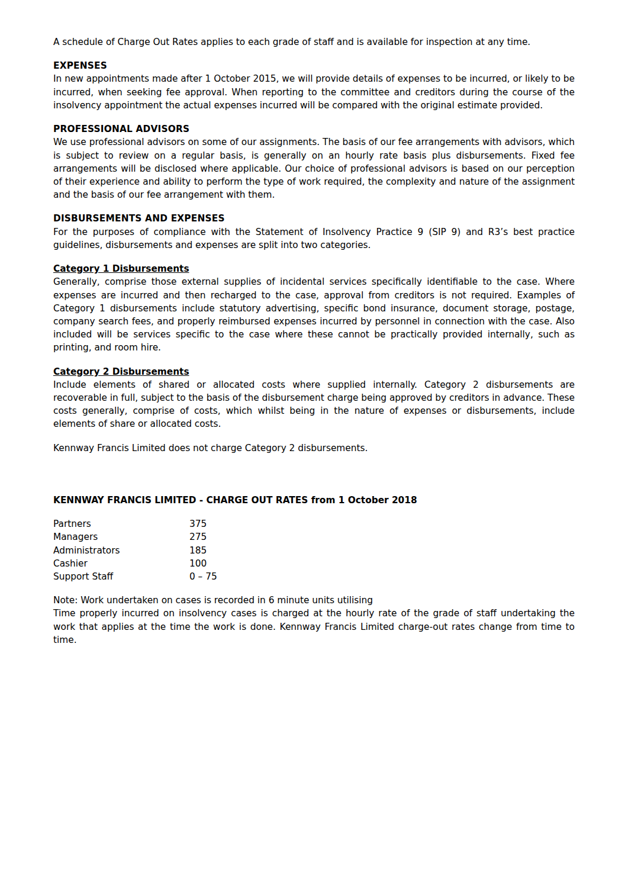A schedule of Charge Out Rates applies to each grade of staff and is available for inspection at any time.
Expenses
In new appointments made after 1 October 2015, we will provide details of expenses to be incurred, or likely to be incurred, when seeking fee approval. When reporting to the committee and creditors during the course of the insolvency appointment the actual expenses incurred will be compared with the original estimate provided.
Professional Advisors
We use professional advisors on some of our assignments. The basis of our fee arrangements with advisors, which is subject to review on a regular basis, is generally on an hourly rate basis plus disbursements. Fixed fee arrangements will be disclosed where applicable. Our choice of professional advisors is based on our perception of their experience and ability to perform the type of work required, the complexity and nature of the assignment and the basis of our fee arrangement with them.
Disbursements and Expenses
For the purposes of compliance with the Statement of Insolvency Practice 9 (SIP 9) and R3’s best practice guidelines, disbursements and expenses are split into two categories.
Category 1 Disbursements
Generally, comprise those external supplies of incidental services specifically identifiable to the case. Where expenses are incurred and then recharged to the case, approval from creditors is not required. Examples of Category 1 disbursements include statutory advertising, specific bond insurance, document storage, postage, company search fees, and properly reimbursed expenses incurred by personnel in connection with the case. Also included will be services specific to the case where these cannot be practically provided internally, such as printing, and room hire.
Category 2 Disbursements
Include elements of shared or allocated costs where supplied internally. Category 2 disbursements are recoverable in full, subject to the basis of the disbursement charge being approved by creditors in advance. These costs generally, comprise of costs, which whilst being in the nature of expenses or disbursements, include elements of share or allocated costs.
Kennway Francis Limited does not charge Category 2 disbursements.
KENNWAY FRANCIS LIMITED - CHARGE OUT RATES from 1 October 2018
| Partners | 375 |
| Managers | 275 |
| Administrators | 185 |
| Cashier | 100 |
| Support Staff | 0 – 75 |
Note: Work undertaken on cases is recorded in 6 minute units utilising
Time properly incurred on insolvency cases is charged at the hourly rate of the grade of staff undertaking the work that applies at the time the work is done. Kennway Francis Limited charge-out rates change from time to time.